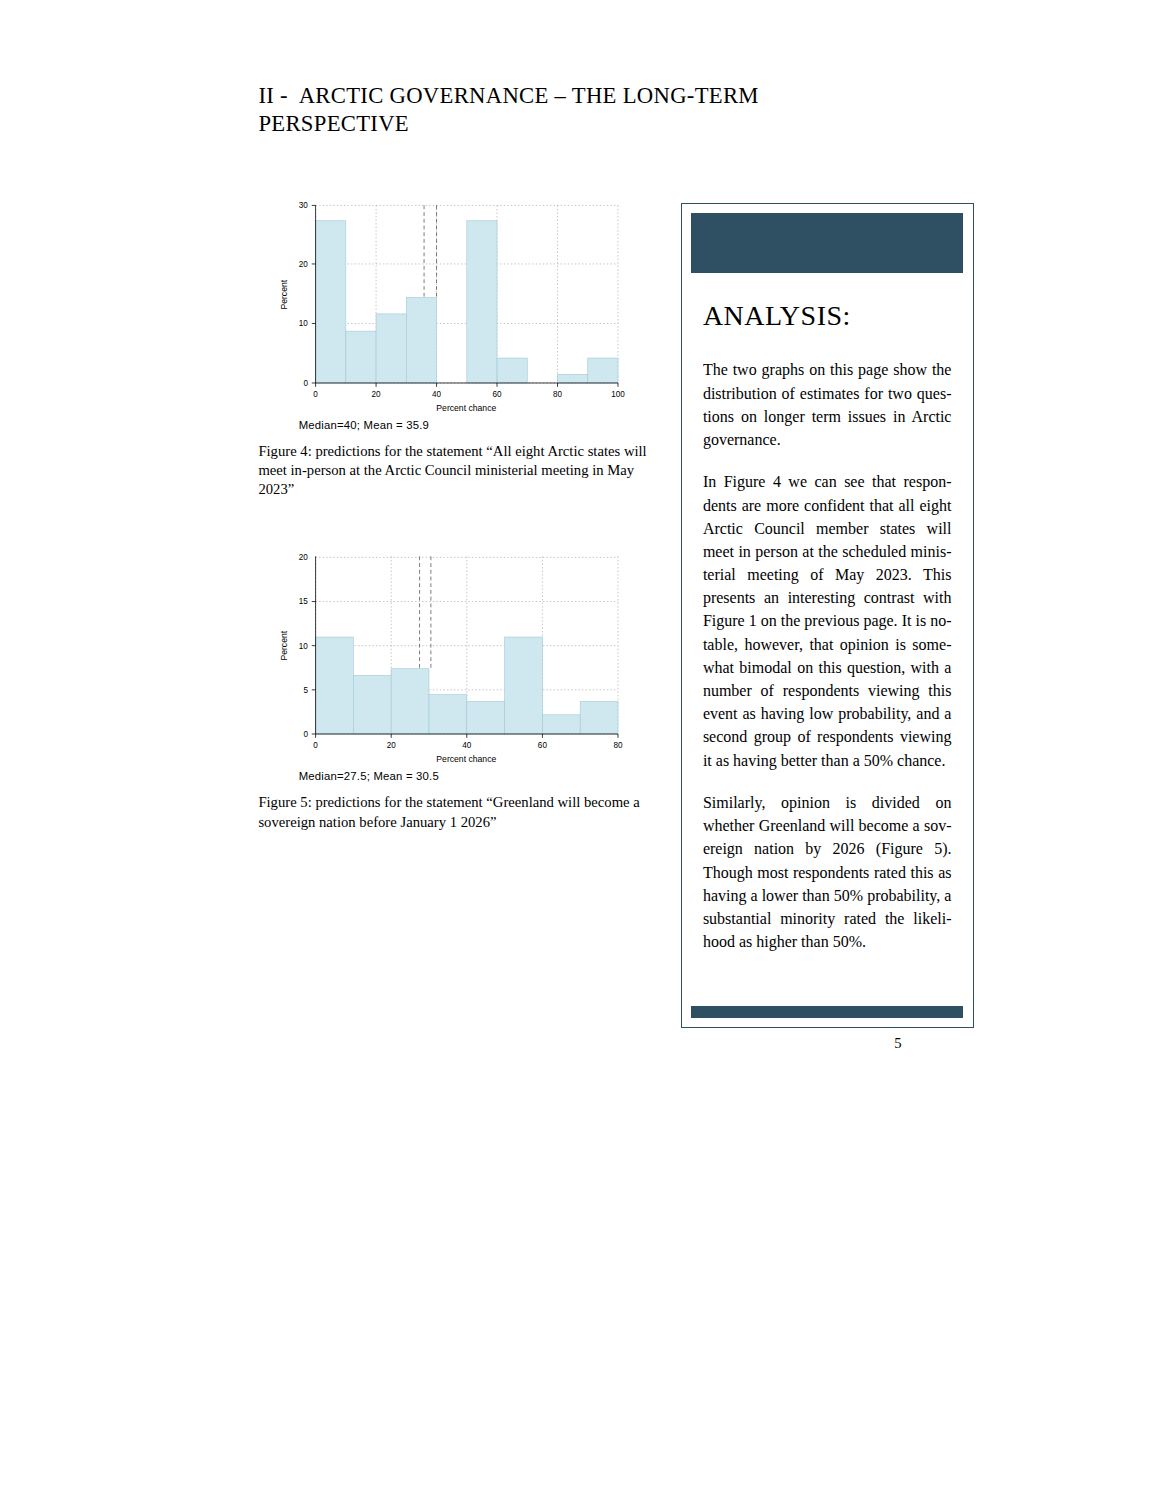II -ARCTIC GOVERNANCE – THE LONG-TERM PERSPECTIVE
0 20 40 60 80 100 0 10 20 30 Percent chance Percent
Median=40; Mean = 35.9
Figure 4: predictions for the statement “All eight Arctic states will meet in-person at the Arctic Council ministerial meeting in May 2023”
0 20 40 60 80 0 5 10 15 20 Percent chance Percent
Median=27.5; Mean = 30.5
Figure 5: predictions for the statement “Greenland will become a sovereign nation before January 1 2026”
ANALYSIS:
The two graphs on this page show the distribution of estimates for two questions on longer term issues in Arctic governance.
In Figure 4 we can see that respondents are more confident that all eight Arctic Council member states will meet in person at the scheduled ministerial meeting of May 2023. This presents an interesting contrast with Figure 1 on the previous page. It is notable, however, that opinion is somewhat bimodal on this question, with a number of respondents viewing this event as having low probability, and a second group of respondents viewing it as having better than a 50% chance.
Similarly, opinion is divided on whether Greenland will become a sovereign nation by 2026 (Figure 5). Though most respondents rated this as having a lower than 50% probability, a substantial minority rated the likelihood as higher than 50%.
5